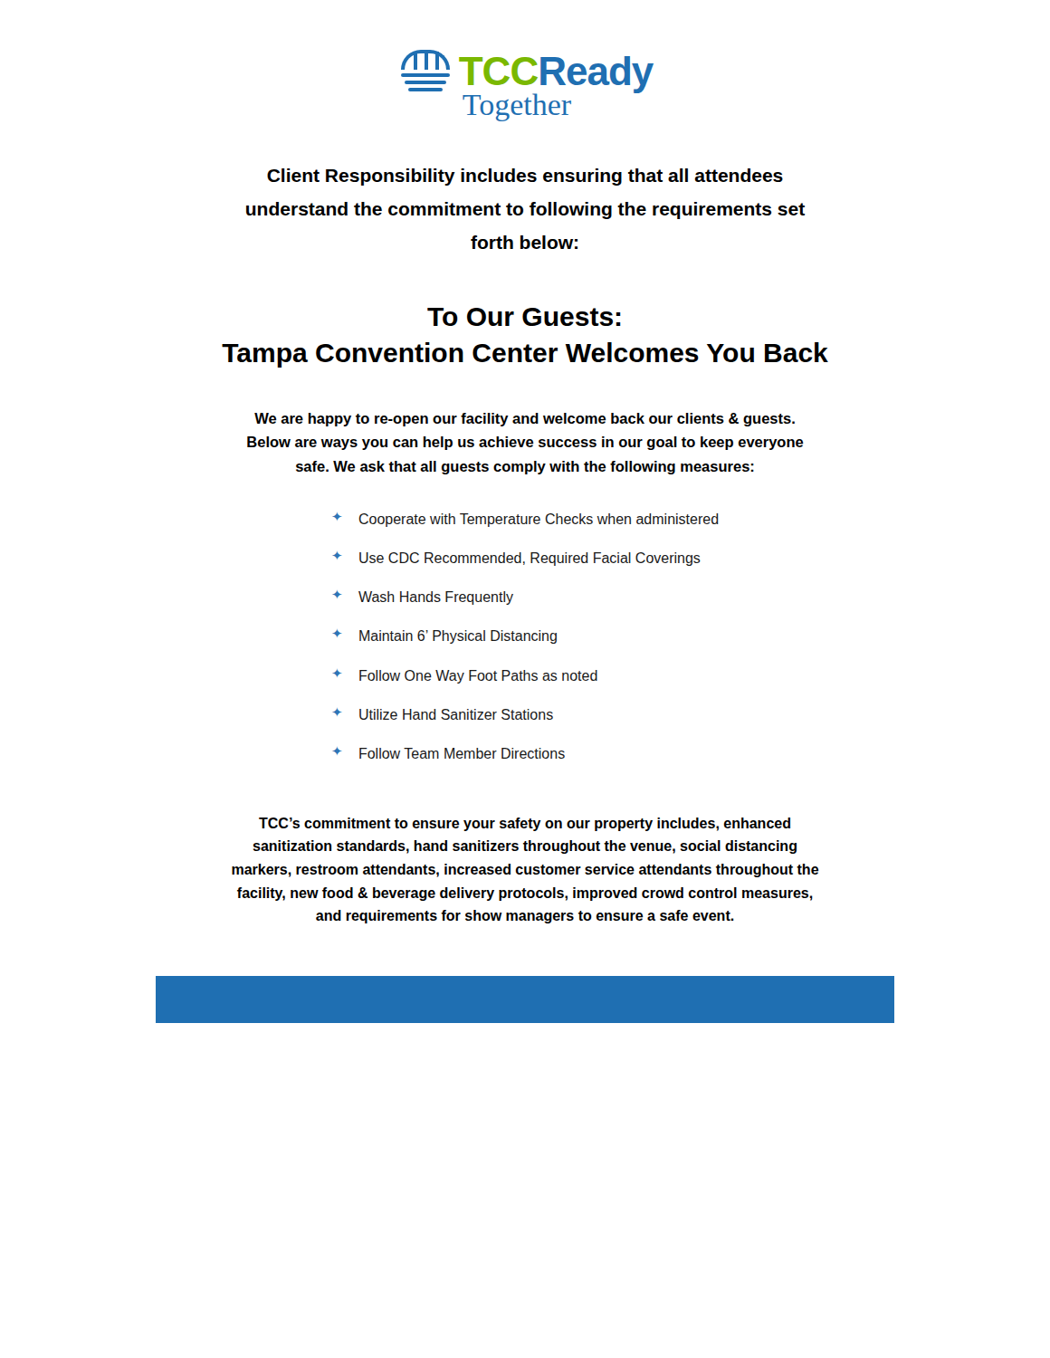TCC Ready
Together
Client Responsibility includes ensuring that all attendees understand the commitment to following the requirements set forth below:
To Our Guests: Tampa Convention Center Welcomes You Back
We are happy to re-open our facility and welcome back our clients & guests. Below are ways you can help us achieve success in our goal to keep everyone safe. We ask that all guests comply with the following measures:
Cooperate with Temperature Checks when administered
Use CDC Recommended, Required Facial Coverings
Wash Hands Frequently
Maintain 6’ Physical Distancing
Follow One Way Foot Paths as noted
Utilize Hand Sanitizer Stations
Follow Team Member Directions
TCC’s commitment to ensure your safety on our property includes, enhanced sanitization standards, hand sanitizers throughout the venue, social distancing markers, restroom attendants, increased customer service attendants throughout the facility, new food & beverage delivery protocols, improved crowd control measures, and requirements for show managers to ensure a safe event.